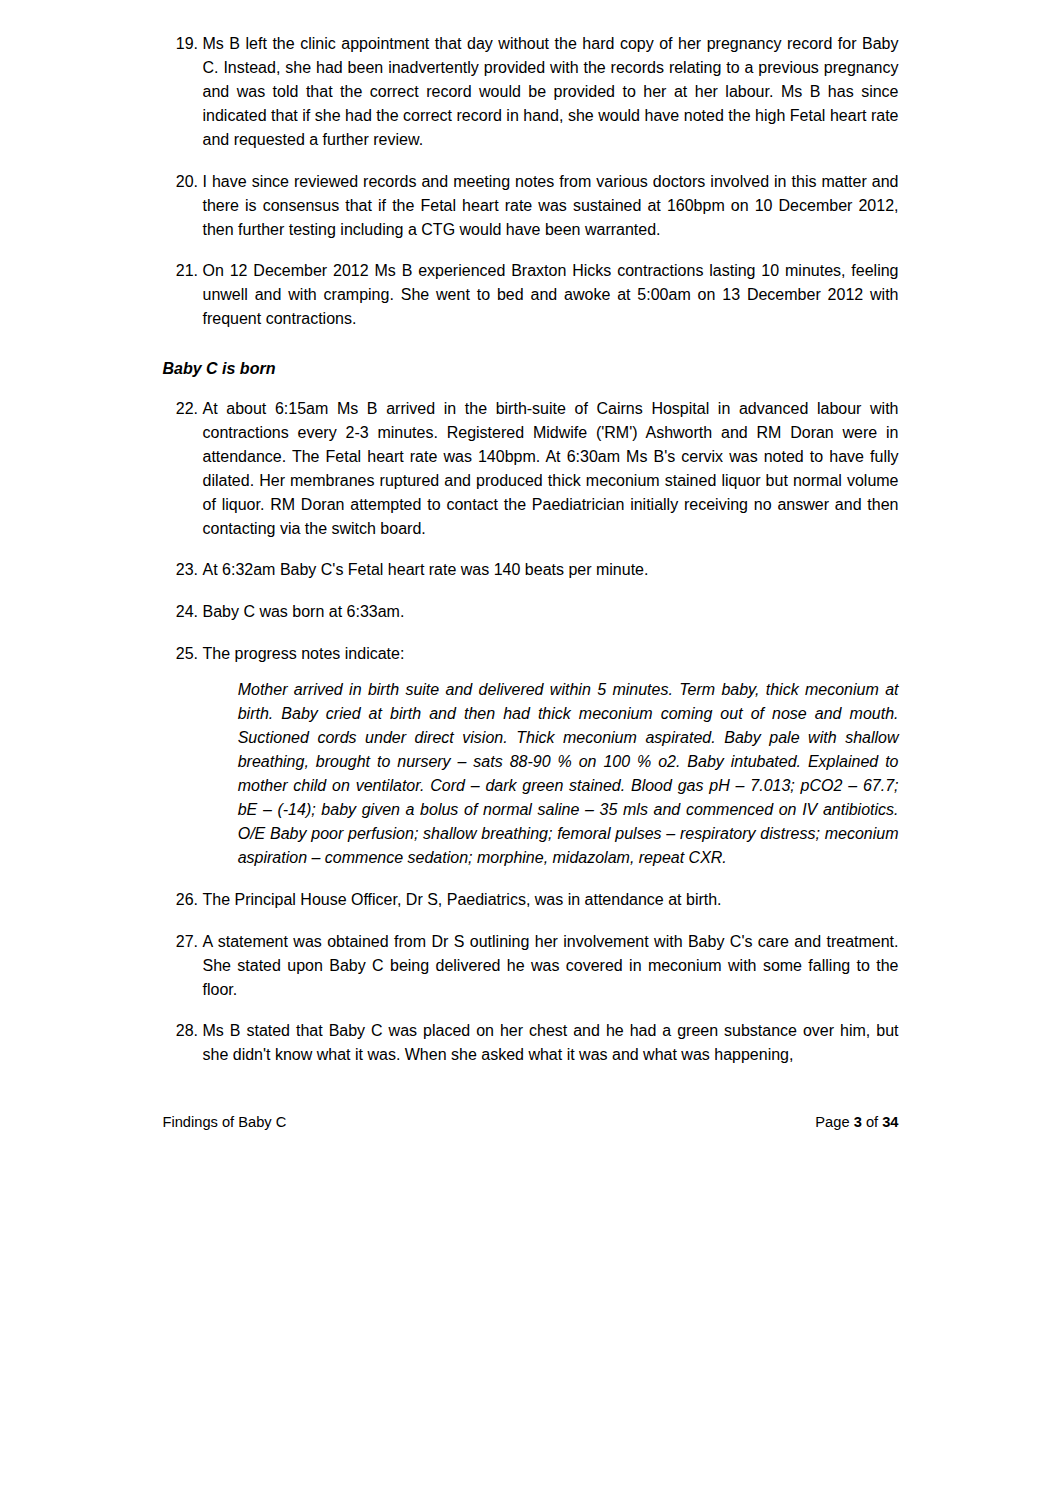Ms B left the clinic appointment that day without the hard copy of her pregnancy record for Baby C. Instead, she had been inadvertently provided with the records relating to a previous pregnancy and was told that the correct record would be provided to her at her labour. Ms B has since indicated that if she had the correct record in hand, she would have noted the high Fetal heart rate and requested a further review.
I have since reviewed records and meeting notes from various doctors involved in this matter and there is consensus that if the Fetal heart rate was sustained at 160bpm on 10 December 2012, then further testing including a CTG would have been warranted.
On 12 December 2012 Ms B experienced Braxton Hicks contractions lasting 10 minutes, feeling unwell and with cramping. She went to bed and awoke at 5:00am on 13 December 2012 with frequent contractions.
Baby C is born
At about 6:15am Ms B arrived in the birth-suite of Cairns Hospital in advanced labour with contractions every 2-3 minutes. Registered Midwife ('RM') Ashworth and RM Doran were in attendance. The Fetal heart rate was 140bpm. At 6:30am Ms B's cervix was noted to have fully dilated. Her membranes ruptured and produced thick meconium stained liquor but normal volume of liquor. RM Doran attempted to contact the Paediatrician initially receiving no answer and then contacting via the switch board.
At 6:32am Baby C's Fetal heart rate was 140 beats per minute.
Baby C was born at 6:33am.
The progress notes indicate:
Mother arrived in birth suite and delivered within 5 minutes. Term baby, thick meconium at birth. Baby cried at birth and then had thick meconium coming out of nose and mouth. Suctioned cords under direct vision. Thick meconium aspirated. Baby pale with shallow breathing, brought to nursery – sats 88-90 % on 100 % o2. Baby intubated. Explained to mother child on ventilator. Cord – dark green stained. Blood gas pH – 7.013; pCO2 – 67.7; bE – (-14); baby given a bolus of normal saline – 35 mls and commenced on IV antibiotics. O/E Baby poor perfusion; shallow breathing; femoral pulses – respiratory distress; meconium aspiration – commence sedation; morphine, midazolam, repeat CXR.
The Principal House Officer, Dr S, Paediatrics, was in attendance at birth.
A statement was obtained from Dr S outlining her involvement with Baby C's care and treatment. She stated upon Baby C being delivered he was covered in meconium with some falling to the floor.
Ms B stated that Baby C was placed on her chest and he had a green substance over him, but she didn't know what it was. When she asked what it was and what was happening,
Findings of Baby C Page 3 of 34